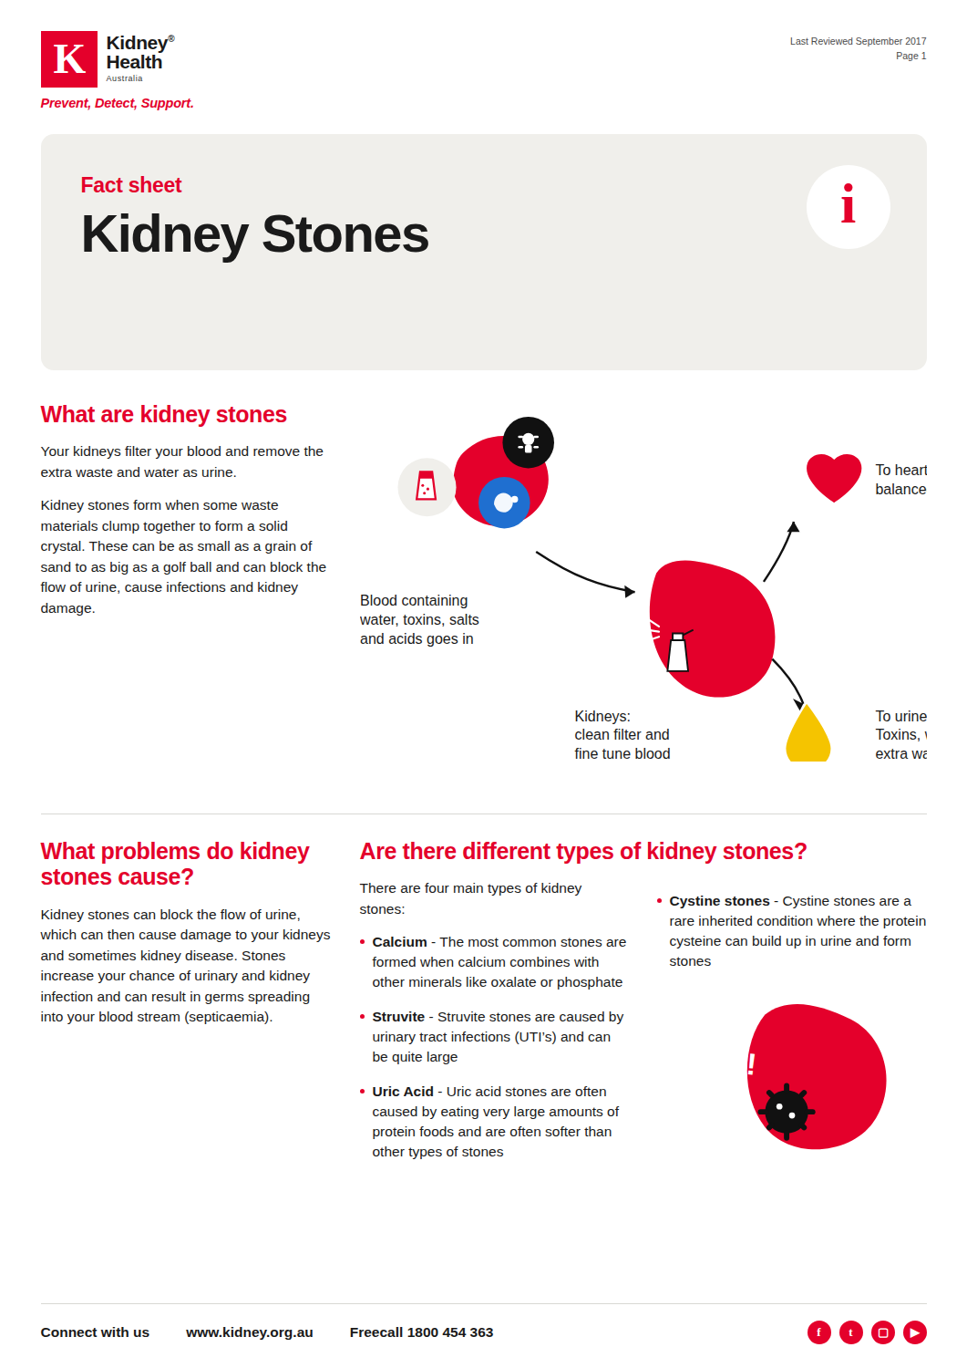K
Kidney® Health Australia
Prevent, Detect, Support.
Last Reviewed September 2017
Page 1
Fact sheet
Kidney Stones
i
What are kidney stones
Your kidneys filter your blood and remove the extra waste and water as urine.
Kidney stones form when some waste materials clump together to form a solid crystal. These can be as small as a grain of sand to as big as a golf ball and can block the flow of urine, cause infections and kidney damage.
To heart: clean, balanced blood To urine: Toxins, waste, extra water Blood containing water, toxins, salts and acids goes in Kidneys: clean filter and fine tune blood
What problems do kidney stones cause?
Kidney stones can block the flow of urine, which can then cause damage to your kidneys and sometimes kidney disease. Stones increase your chance of urinary and kidney infection and can result in germs spreading into your blood stream (septicaemia).
Are there different types of kidney stones?
There are four main types of kidney stones:
Calcium - The most common stones are formed when calcium combines with other minerals like oxalate or phosphate
Struvite - Struvite stones are caused by urinary tract infections (UTI’s) and can be quite large
Uric Acid - Uric acid stones are often caused by eating very large amounts of protein foods and are often softer than other types of stones
Cystine stones - Cystine stones are a rare inherited condition where the protein cysteine can build up in urine and form stones
! ! !
Connect with us www.kidney.org.au Freecall 1800 454 363 f t ▢ ▶